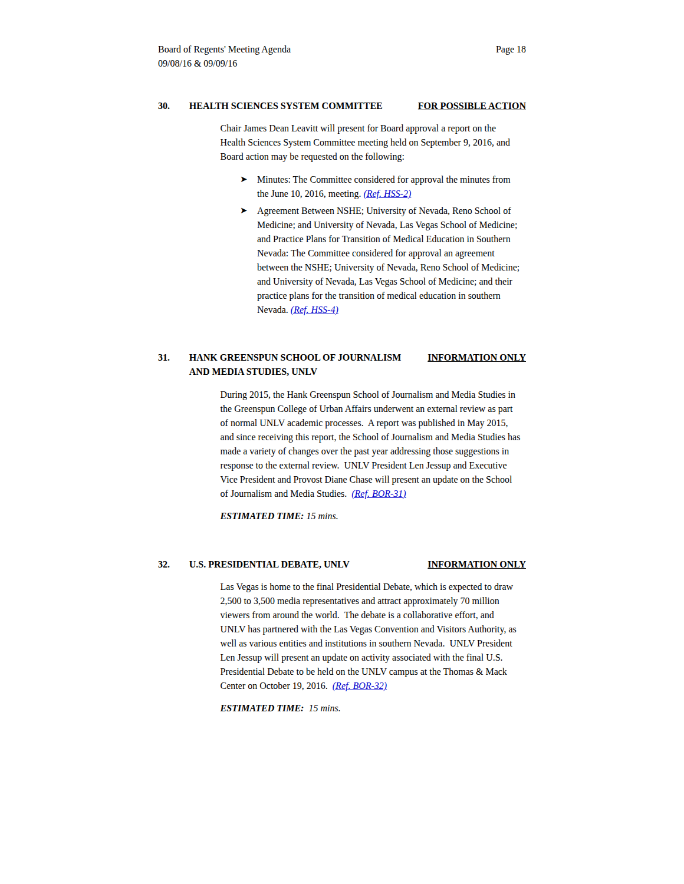Board of Regents' Meeting Agenda
09/08/16 & 09/09/16
Page 18
30.
Health Sciences System Committee
For Possible Action
Chair James Dean Leavitt will present for Board approval a report on the Health Sciences System Committee meeting held on September 9, 2016, and Board action may be requested on the following:
Minutes: The Committee considered for approval the minutes from the June 10, 2016, meeting. (Ref. HSS-2)
Agreement Between NSHE; University of Nevada, Reno School of Medicine; and University of Nevada, Las Vegas School of Medicine; and Practice Plans for Transition of Medical Education in Southern Nevada: The Committee considered for approval an agreement between the NSHE; University of Nevada, Reno School of Medicine; and University of Nevada, Las Vegas School of Medicine; and their practice plans for the transition of medical education in southern Nevada. (Ref. HSS-4)
31.
Hank Greenspun School of Journalism and Media Studies, UNLV
Information Only
During 2015, the Hank Greenspun School of Journalism and Media Studies in the Greenspun College of Urban Affairs underwent an external review as part of normal UNLV academic processes. A report was published in May 2015, and since receiving this report, the School of Journalism and Media Studies has made a variety of changes over the past year addressing those suggestions in response to the external review. UNLV President Len Jessup and Executive Vice President and Provost Diane Chase will present an update on the School of Journalism and Media Studies. (Ref. BOR-31)
ESTIMATED TIME: 15 mins.
32.
U.S. Presidential Debate, UNLV
Information Only
Las Vegas is home to the final Presidential Debate, which is expected to draw 2,500 to 3,500 media representatives and attract approximately 70 million viewers from around the world. The debate is a collaborative effort, and UNLV has partnered with the Las Vegas Convention and Visitors Authority, as well as various entities and institutions in southern Nevada. UNLV President Len Jessup will present an update on activity associated with the final U.S. Presidential Debate to be held on the UNLV campus at the Thomas & Mack Center on October 19, 2016. (Ref. BOR-32)
ESTIMATED TIME: 15 mins.